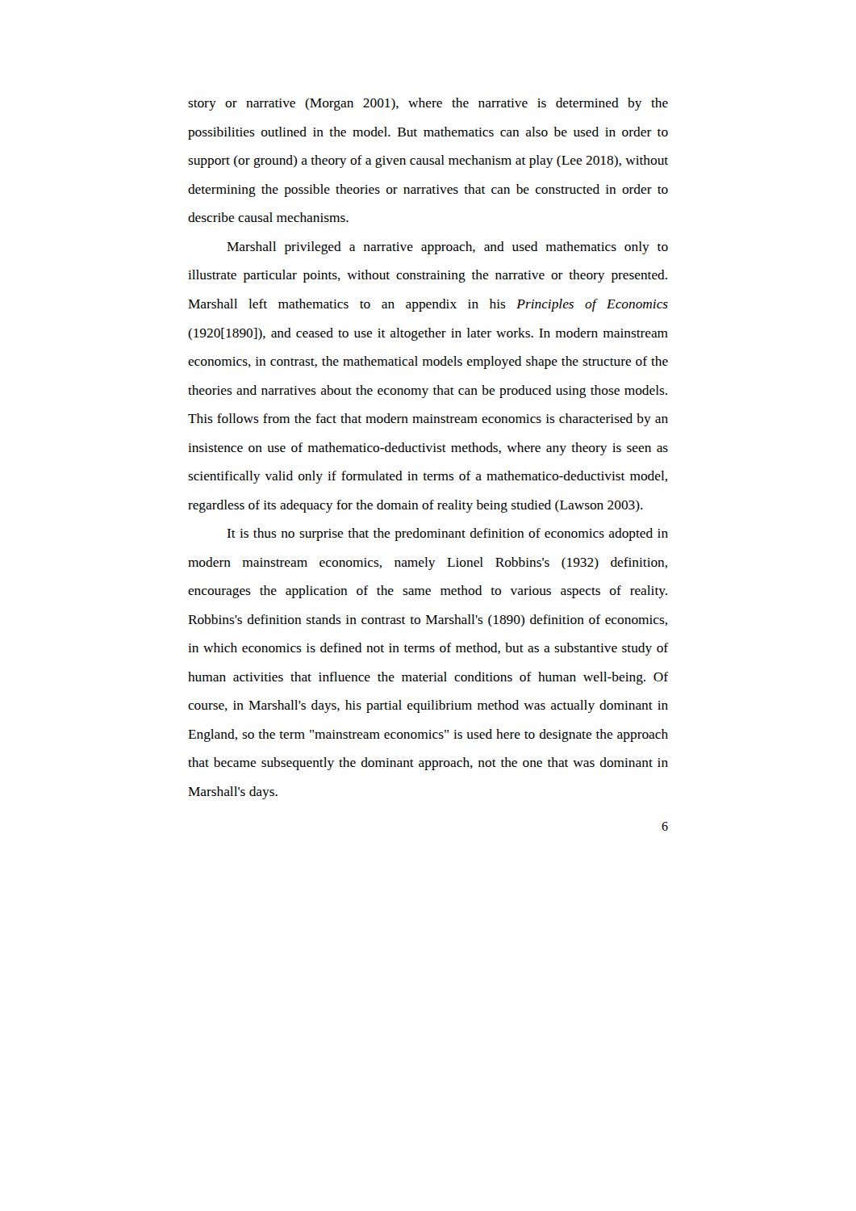story or narrative (Morgan 2001), where the narrative is determined by the possibilities outlined in the model. But mathematics can also be used in order to support (or ground) a theory of a given causal mechanism at play (Lee 2018), without determining the possible theories or narratives that can be constructed in order to describe causal mechanisms.
Marshall privileged a narrative approach, and used mathematics only to illustrate particular points, without constraining the narrative or theory presented. Marshall left mathematics to an appendix in his Principles of Economics (1920[1890]), and ceased to use it altogether in later works. In modern mainstream economics, in contrast, the mathematical models employed shape the structure of the theories and narratives about the economy that can be produced using those models. This follows from the fact that modern mainstream economics is characterised by an insistence on use of mathematico-deductivist methods, where any theory is seen as scientifically valid only if formulated in terms of a mathematico-deductivist model, regardless of its adequacy for the domain of reality being studied (Lawson 2003).
It is thus no surprise that the predominant definition of economics adopted in modern mainstream economics, namely Lionel Robbins's (1932) definition, encourages the application of the same method to various aspects of reality. Robbins's definition stands in contrast to Marshall's (1890) definition of economics, in which economics is defined not in terms of method, but as a substantive study of human activities that influence the material conditions of human well-being. Of course, in Marshall's days, his partial equilibrium method was actually dominant in England, so the term "mainstream economics" is used here to designate the approach that became subsequently the dominant approach, not the one that was dominant in Marshall's days.
6